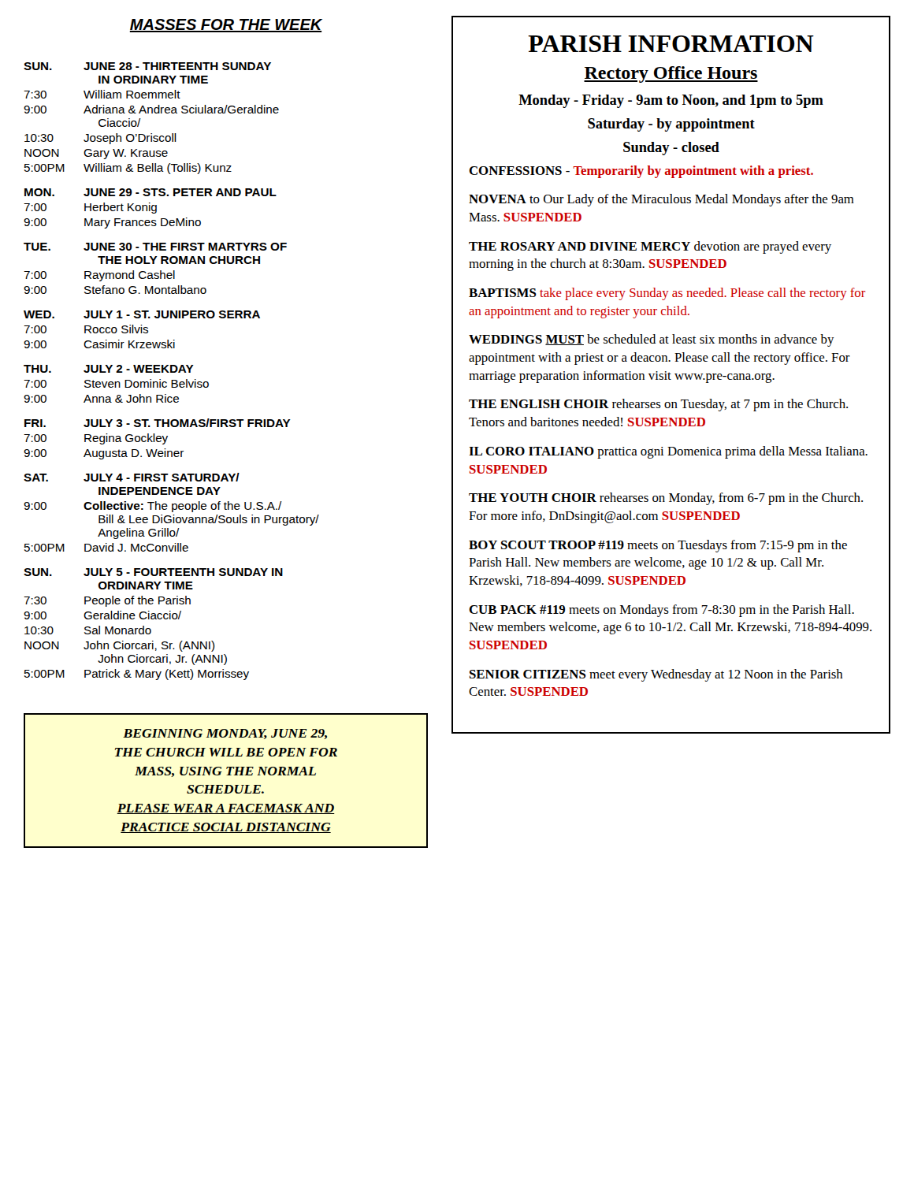MASSES FOR THE WEEK
| SUN. | JUNE 28 - THIRTEENTH SUNDAY IN ORDINARY TIME |
| 7:30 | William Roemmelt |
| 9:00 | Adriana & Andrea Sciulara/Geraldine Ciaccio/ |
| 10:30 | Joseph O’Driscoll |
| NOON | Gary W. Krause |
| 5:00PM | William & Bella (Tollis) Kunz |
| MON. | JUNE 29 - STS. PETER AND PAUL |
| 7:00 | Herbert Konig |
| 9:00 | Mary Frances DeMino |
| TUE. | JUNE 30 - THE FIRST MARTYRS OF THE HOLY ROMAN CHURCH |
| 7:00 | Raymond Cashel |
| 9:00 | Stefano G. Montalbano |
| WED. | JULY 1 - ST. JUNIPERO SERRA |
| 7:00 | Rocco Silvis |
| 9:00 | Casimir Krzewski |
| THU. | JULY 2 - WEEKDAY |
| 7:00 | Steven Dominic Belviso |
| 9:00 | Anna & John Rice |
| FRI. | JULY 3 - ST. THOMAS/FIRST FRIDAY |
| 7:00 | Regina Gockley |
| 9:00 | Augusta D. Weiner |
| SAT. | JULY 4 - FIRST SATURDAY/ INDEPENDENCE DAY |
| 9:00 | Collective: The people of the U.S.A./ Bill & Lee DiGiovanna/Souls in Purgatory/ Angelina Grillo/ |
| 5:00PM | David J. McConville |
| SUN. | JULY 5 - FOURTEENTH SUNDAY IN ORDINARY TIME |
| 7:30 | People of the Parish |
| 9:00 | Geraldine Ciaccio/ |
| 10:30 | Sal Monardo |
| NOON | John Ciorcari, Sr. (ANNI) John Ciorcari, Jr. (ANNI) |
| 5:00PM | Patrick & Mary (Kett) Morrissey |
BEGINNING MONDAY, JUNE 29,
THE CHURCH WILL BE OPEN FOR
MASS, USING THE NORMAL
SCHEDULE.
PLEASE WEAR A FACEMASK AND
PRACTICE SOCIAL DISTANCING
PARISH INFORMATION
Rectory Office Hours
Monday - Friday - 9am to Noon, and 1pm to 5pm
Saturday - by appointment
Sunday - closed
CONFESSIONS - Temporarily by appointment with a priest.
NOVENA to Our Lady of the Miraculous Medal Mondays after the 9am Mass. SUSPENDED
THE ROSARY AND DIVINE MERCY devotion are prayed every morning in the church at 8:30am. SUSPENDED
BAPTISMS take place every Sunday as needed. Please call the rectory for an appointment and to register your child.
WEDDINGS MUST be scheduled at least six months in advance by appointment with a priest or a deacon. Please call the rectory office. For marriage preparation information visit www.pre-cana.org.
THE ENGLISH CHOIR rehearses on Tuesday, at 7 pm in the Church. Tenors and baritones needed! SUSPENDED
IL CORO ITALIANO prattica ogni Domenica prima della Messa Italiana. SUSPENDED
THE YOUTH CHOIR rehearses on Monday, from 6-7 pm in the Church. For more info, DnDsingit@aol.com SUSPENDED
BOY SCOUT TROOP #119 meets on Tuesdays from 7:15-9 pm in the Parish Hall. New members are welcome, age 10 1/2 & up. Call Mr. Krzewski, 718-894-4099. SUSPENDED
CUB PACK #119 meets on Mondays from 7-8:30 pm in the Parish Hall. New members welcome, age 6 to 10-1/2. Call Mr. Krzewski, 718-894-4099. SUSPENDED
SENIOR CITIZENS meet every Wednesday at 12 Noon in the Parish Center. SUSPENDED